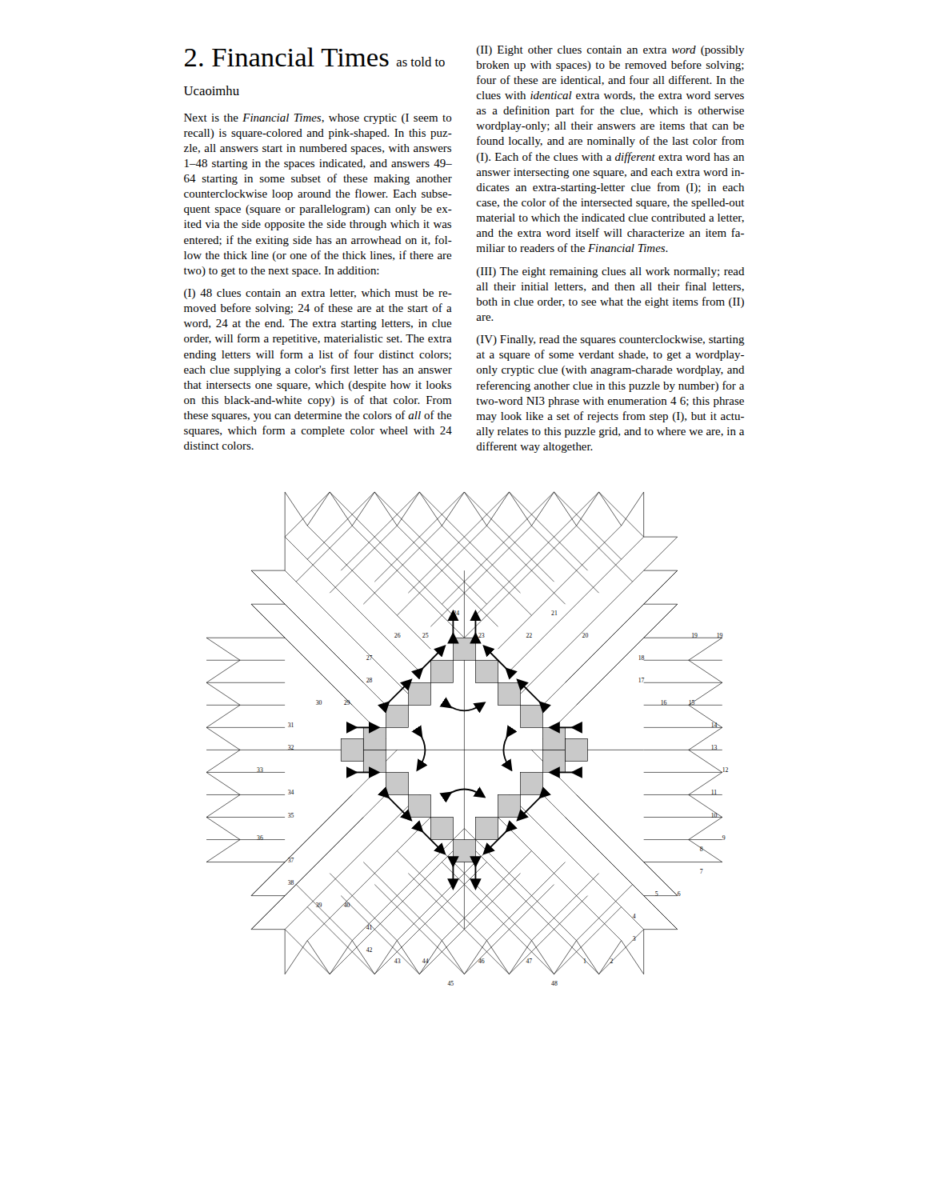2. Financial Times as told to Ucaoimhu
Next is the Financial Times, whose cryptic (I seem to recall) is square-colored and pink-shaped. In this puzzle, all answers start in numbered spaces, with answers 1–48 starting in the spaces indicated, and answers 49–64 starting in some subset of these making another counterclockwise loop around the flower. Each subsequent space (square or parallelogram) can only be exited via the side opposite the side through which it was entered; if the exiting side has an arrowhead on it, follow the thick line (or one of the thick lines, if there are two) to get to the next space. In addition:
(I) 48 clues contain an extra letter, which must be removed before solving; 24 of these are at the start of a word, 24 at the end. The extra starting letters, in clue order, will form a repetitive, materialistic set. The extra ending letters will form a list of four distinct colors; each clue supplying a color's first letter has an answer that intersects one square, which (despite how it looks on this black-and-white copy) is of that color. From these squares, you can determine the colors of all of the squares, which form a complete color wheel with 24 distinct colors.
(II) Eight other clues contain an extra word (possibly broken up with spaces) to be removed before solving; four of these are identical, and four all different. In the clues with identical extra words, the extra word serves as a definition part for the clue, which is otherwise wordplay-only; all their answers are items that can be found locally, and are nominally of the last color from (I). Each of the clues with a different extra word has an answer intersecting one square, and each extra word indicates an extra-starting-letter clue from (I); in each case, the color of the intersected square, the spelled-out material to which the indicated clue contributed a letter, and the extra word itself will characterize an item familiar to readers of the Financial Times.
(III) The eight remaining clues all work normally; read all their initial letters, and then all their final letters, both in clue order, to see what the eight items from (II) are.
(IV) Finally, read the squares counterclockwise, starting at a square of some verdant shade, to get a wordplay-only cryptic clue (with anagram-charade wordplay, and referencing another clue in this puzzle by number) for a two-word NI3 phrase with enumeration 4 6; this phrase may look like a set of rejects from step (I), but it actually relates to this puzzle grid, and to where we are, in a different way altogether.
1 2 3 4 5 6 7 8 9 10 11 12 13 14 15 16 17 18 19 19 20 21 22 23 24 25 26 27 28 29 30 31 32 33 34 35 36 37 38 39 40 41 42 43 44 45 46 47 48